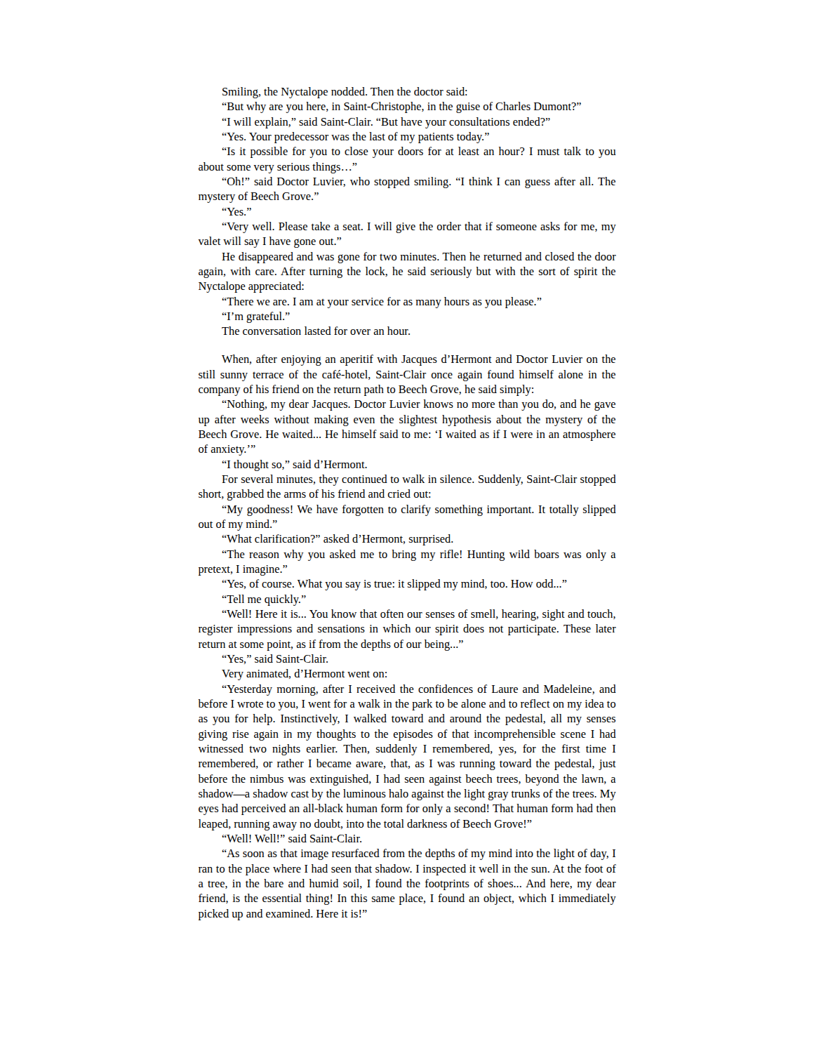Smiling, the Nyctalope nodded. Then the doctor said:
“But why are you here, in Saint-Christophe, in the guise of Charles Dumont?”
“I will explain,” said Saint-Clair. “But have your consultations ended?”
“Yes. Your predecessor was the last of my patients today.”
“Is it possible for you to close your doors for at least an hour? I must talk to you about some very serious things…”
“Oh!” said Doctor Luvier, who stopped smiling. “I think I can guess after all. The mystery of Beech Grove.”
“Yes.”
“Very well. Please take a seat. I will give the order that if someone asks for me, my valet will say I have gone out.”
He disappeared and was gone for two minutes. Then he returned and closed the door again, with care. After turning the lock, he said seriously but with the sort of spirit the Nyctalope appreciated:
“There we are. I am at your service for as many hours as you please.”
“I’m grateful.”
The conversation lasted for over an hour.
When, after enjoying an aperitif with Jacques d’Hermont and Doctor Luvier on the still sunny terrace of the café-hotel, Saint-Clair once again found himself alone in the company of his friend on the return path to Beech Grove, he said simply:
“Nothing, my dear Jacques. Doctor Luvier knows no more than you do, and he gave up after weeks without making even the slightest hypothesis about the mystery of the Beech Grove. He waited... He himself said to me: ‘I waited as if I were in an atmosphere of anxiety.’”
“I thought so,” said d’Hermont.
For several minutes, they continued to walk in silence. Suddenly, Saint-Clair stopped short, grabbed the arms of his friend and cried out:
“My goodness! We have forgotten to clarify something important. It totally slipped out of my mind.”
“What clarification?” asked d’Hermont, surprised.
“The reason why you asked me to bring my rifle! Hunting wild boars was only a pretext, I imagine.”
“Yes, of course. What you say is true: it slipped my mind, too. How odd...”
“Tell me quickly.”
“Well! Here it is... You know that often our senses of smell, hearing, sight and touch, register impressions and sensations in which our spirit does not participate. These later return at some point, as if from the depths of our being...”
“Yes,” said Saint-Clair.
Very animated, d’Hermont went on:
“Yesterday morning, after I received the confidences of Laure and Madeleine, and before I wrote to you, I went for a walk in the park to be alone and to reflect on my idea to as you for help. Instinctively, I walked toward and around the pedestal, all my senses giving rise again in my thoughts to the episodes of that incomprehensible scene I had witnessed two nights earlier. Then, suddenly I remembered, yes, for the first time I remembered, or rather I became aware, that, as I was running toward the pedestal, just before the nimbus was extinguished, I had seen against beech trees, beyond the lawn, a shadow—a shadow cast by the luminous halo against the light gray trunks of the trees. My eyes had perceived an all-black human form for only a second! That human form had then leaped, running away no doubt, into the total darkness of Beech Grove!”
“Well! Well!” said Saint-Clair.
“As soon as that image resurfaced from the depths of my mind into the light of day, I ran to the place where I had seen that shadow. I inspected it well in the sun. At the foot of a tree, in the bare and humid soil, I found the footprints of shoes... And here, my dear friend, is the essential thing! In this same place, I found an object, which I immediately picked up and examined. Here it is!”